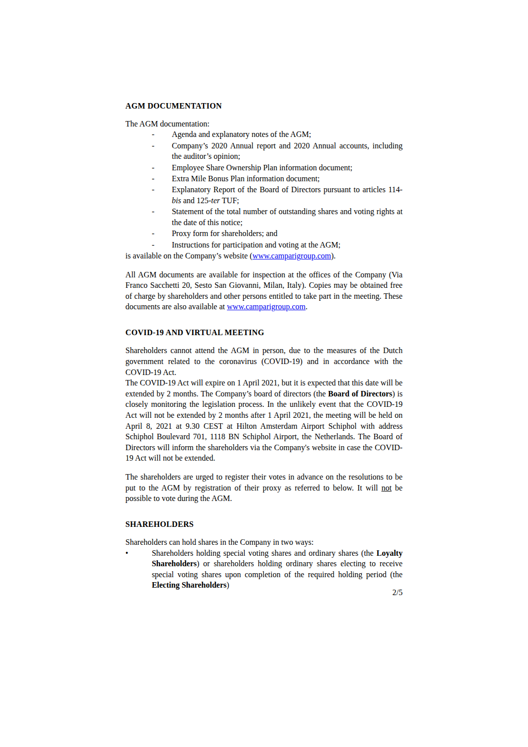AGM DOCUMENTATION
The AGM documentation:
Agenda and explanatory notes of the AGM;
Company’s 2020 Annual report and 2020 Annual accounts, including the auditor’s opinion;
Employee Share Ownership Plan information document;
Extra Mile Bonus Plan information document;
Explanatory Report of the Board of Directors pursuant to articles 114-bis and 125-ter TUF;
Statement of the total number of outstanding shares and voting rights at the date of this notice;
Proxy form for shareholders; and
Instructions for participation and voting at the AGM;
is available on the Company’s website (www.camparigroup.com).
All AGM documents are available for inspection at the offices of the Company (Via Franco Sacchetti 20, Sesto San Giovanni, Milan, Italy). Copies may be obtained free of charge by shareholders and other persons entitled to take part in the meeting. These documents are also available at www.camparigroup.com.
COVID-19 AND VIRTUAL MEETING
Shareholders cannot attend the AGM in person, due to the measures of the Dutch government related to the coronavirus (COVID-19) and in accordance with the COVID-19 Act.
The COVID-19 Act will expire on 1 April 2021, but it is expected that this date will be extended by 2 months. The Company’s board of directors (the Board of Directors) is closely monitoring the legislation process. In the unlikely event that the COVID-19 Act will not be extended by 2 months after 1 April 2021, the meeting will be held on April 8, 2021 at 9.30 CEST at Hilton Amsterdam Airport Schiphol with address Schiphol Boulevard 701, 1118 BN Schiphol Airport, the Netherlands. The Board of Directors will inform the shareholders via the Company's website in case the COVID-19 Act will not be extended.
The shareholders are urged to register their votes in advance on the resolutions to be put to the AGM by registration of their proxy as referred to below. It will not be possible to vote during the AGM.
SHAREHOLDERS
Shareholders can hold shares in the Company in two ways:
Shareholders holding special voting shares and ordinary shares (the Loyalty Shareholders) or shareholders holding ordinary shares electing to receive special voting shares upon completion of the required holding period (the Electing Shareholders)
2/5